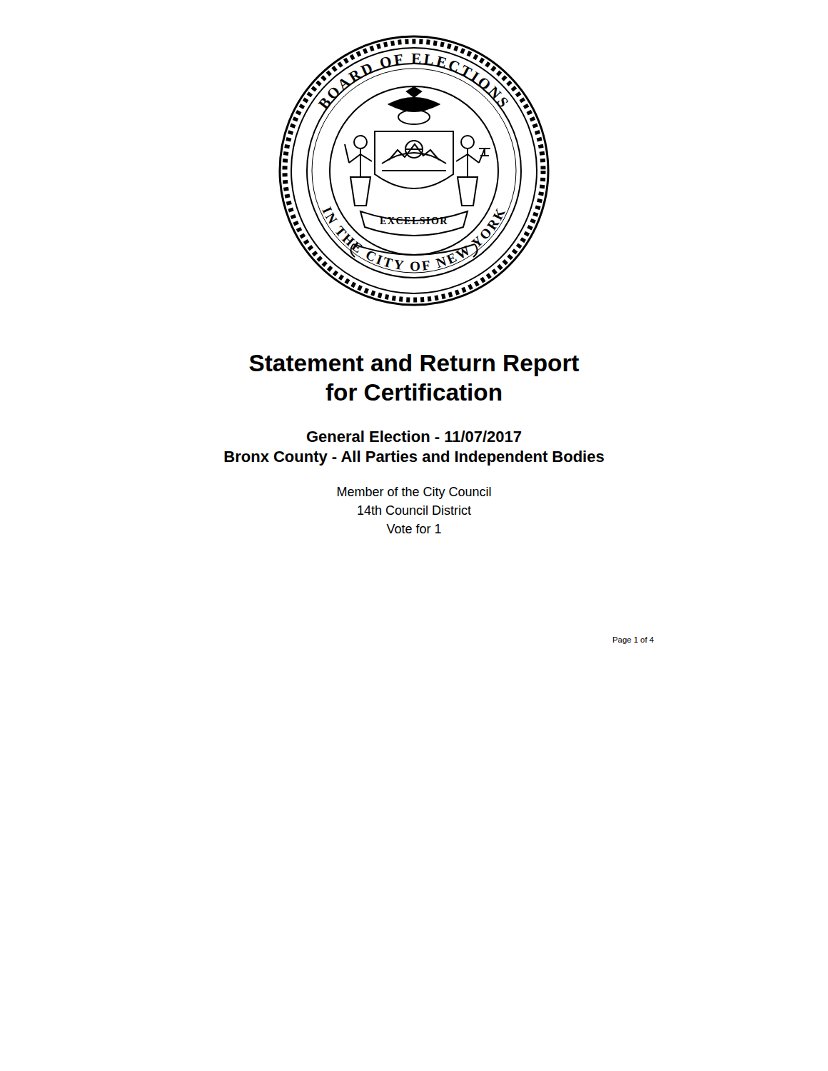BOARD OF ELECTIONS IN THE CITY OF NEW YORK EXCELSIOR
Statement and Return Report
for Certification
General Election - 11/07/2017
Bronx County - All Parties and Independent Bodies
Member of the City Council
14th Council District
Vote for 1
Page 1 of 4